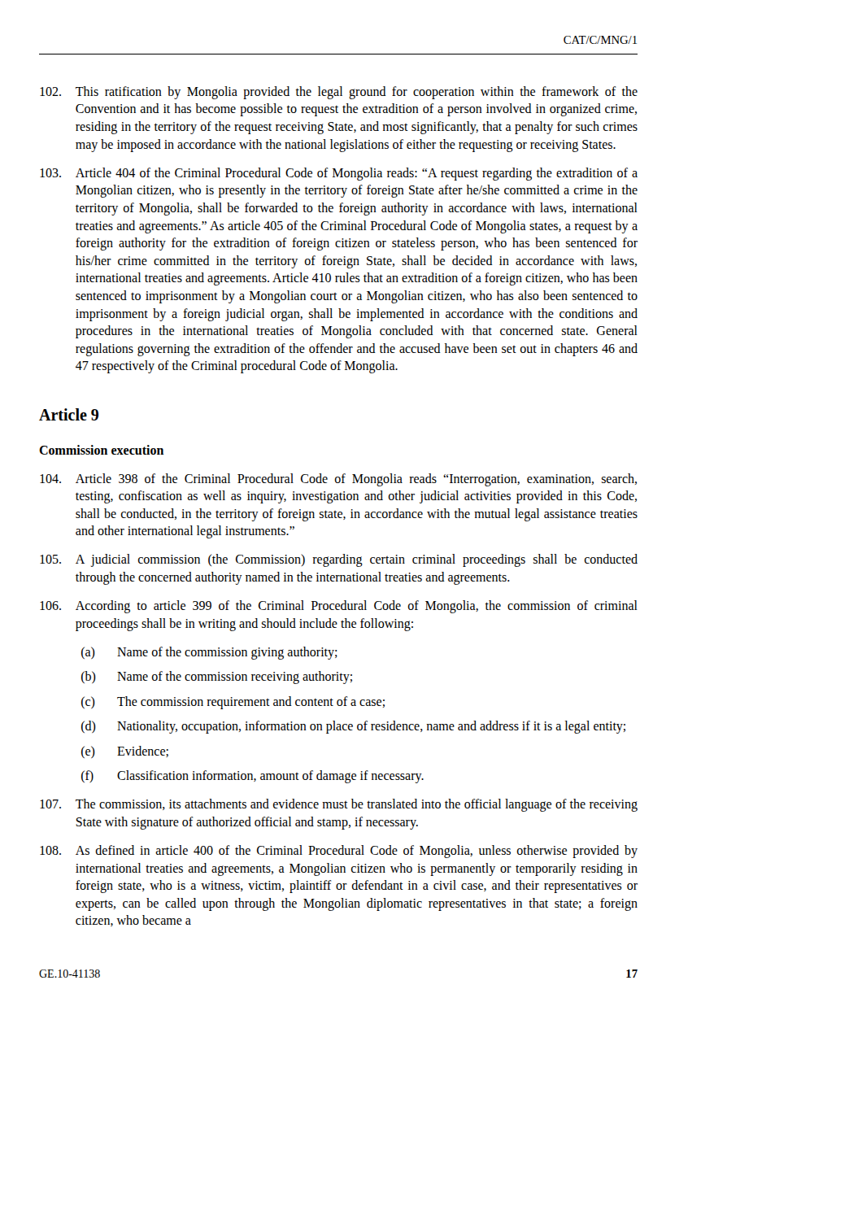CAT/C/MNG/1
102. This ratification by Mongolia provided the legal ground for cooperation within the framework of the Convention and it has become possible to request the extradition of a person involved in organized crime, residing in the territory of the request receiving State, and most significantly, that a penalty for such crimes may be imposed in accordance with the national legislations of either the requesting or receiving States.
103. Article 404 of the Criminal Procedural Code of Mongolia reads: “A request regarding the extradition of a Mongolian citizen, who is presently in the territory of foreign State after he/she committed a crime in the territory of Mongolia, shall be forwarded to the foreign authority in accordance with laws, international treaties and agreements.” As article 405 of the Criminal Procedural Code of Mongolia states, a request by a foreign authority for the extradition of foreign citizen or stateless person, who has been sentenced for his/her crime committed in the territory of foreign State, shall be decided in accordance with laws, international treaties and agreements. Article 410 rules that an extradition of a foreign citizen, who has been sentenced to imprisonment by a Mongolian court or a Mongolian citizen, who has also been sentenced to imprisonment by a foreign judicial organ, shall be implemented in accordance with the conditions and procedures in the international treaties of Mongolia concluded with that concerned state. General regulations governing the extradition of the offender and the accused have been set out in chapters 46 and 47 respectively of the Criminal procedural Code of Mongolia.
Article 9
Commission execution
104. Article 398 of the Criminal Procedural Code of Mongolia reads “Interrogation, examination, search, testing, confiscation as well as inquiry, investigation and other judicial activities provided in this Code, shall be conducted, in the territory of foreign state, in accordance with the mutual legal assistance treaties and other international legal instruments.”
105. A judicial commission (the Commission) regarding certain criminal proceedings shall be conducted through the concerned authority named in the international treaties and agreements.
106. According to article 399 of the Criminal Procedural Code of Mongolia, the commission of criminal proceedings shall be in writing and should include the following:
(a) Name of the commission giving authority;
(b) Name of the commission receiving authority;
(c) The commission requirement and content of a case;
(d) Nationality, occupation, information on place of residence, name and address if it is a legal entity;
(e) Evidence;
(f) Classification information, amount of damage if necessary.
107. The commission, its attachments and evidence must be translated into the official language of the receiving State with signature of authorized official and stamp, if necessary.
108. As defined in article 400 of the Criminal Procedural Code of Mongolia, unless otherwise provided by international treaties and agreements, a Mongolian citizen who is permanently or temporarily residing in foreign state, who is a witness, victim, plaintiff or defendant in a civil case, and their representatives or experts, can be called upon through the Mongolian diplomatic representatives in that state; a foreign citizen, who became a
GE.10-41138 17